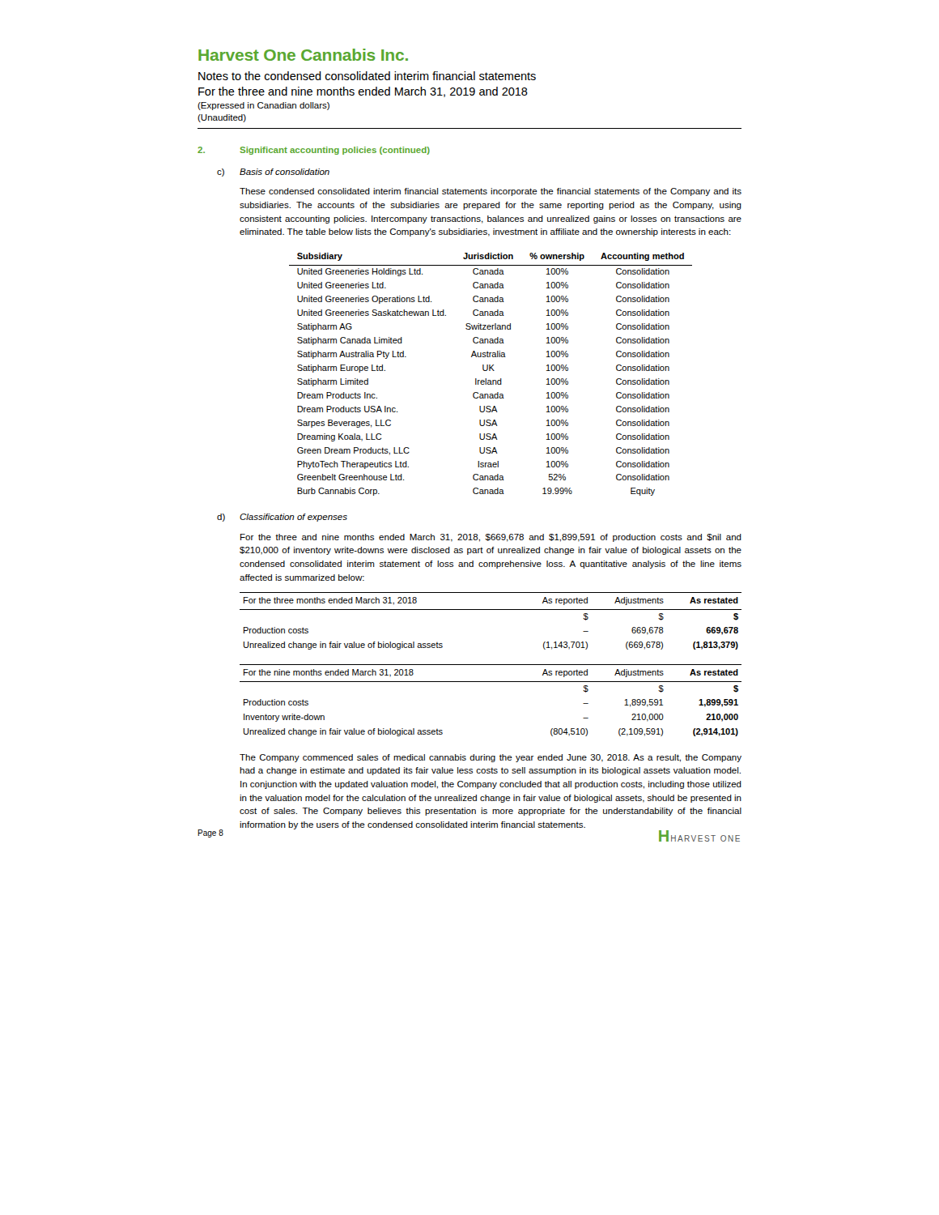Harvest One Cannabis Inc.
Notes to the condensed consolidated interim financial statements
For the three and nine months ended March 31, 2019 and 2018
(Expressed in Canadian dollars)
(Unaudited)
2. Significant accounting policies (continued)
c)
Basis of consolidation
These condensed consolidated interim financial statements incorporate the financial statements of the Company and its subsidiaries. The accounts of the subsidiaries are prepared for the same reporting period as the Company, using consistent accounting policies. Intercompany transactions, balances and unrealized gains or losses on transactions are eliminated. The table below lists the Company's subsidiaries, investment in affiliate and the ownership interests in each:
| Subsidiary | Jurisdiction | % ownership | Accounting method |
| --- | --- | --- | --- |
| United Greeneries Holdings Ltd. | Canada | 100% | Consolidation |
| United Greeneries Ltd. | Canada | 100% | Consolidation |
| United Greeneries Operations Ltd. | Canada | 100% | Consolidation |
| United Greeneries Saskatchewan Ltd. | Canada | 100% | Consolidation |
| Satipharm AG | Switzerland | 100% | Consolidation |
| Satipharm Canada Limited | Canada | 100% | Consolidation |
| Satipharm Australia Pty Ltd. | Australia | 100% | Consolidation |
| Satipharm Europe Ltd. | UK | 100% | Consolidation |
| Satipharm Limited | Ireland | 100% | Consolidation |
| Dream Products Inc. | Canada | 100% | Consolidation |
| Dream Products USA Inc. | USA | 100% | Consolidation |
| Sarpes Beverages, LLC | USA | 100% | Consolidation |
| Dreaming Koala, LLC | USA | 100% | Consolidation |
| Green Dream Products, LLC | USA | 100% | Consolidation |
| PhytoTech Therapeutics Ltd. | Israel | 100% | Consolidation |
| Greenbelt Greenhouse Ltd. | Canada | 52% | Consolidation |
| Burb Cannabis Corp. | Canada | 19.99% | Equity |
d)
Classification of expenses
For the three and nine months ended March 31, 2018, $669,678 and $1,899,591 of production costs and $nil and $210,000 of inventory write-downs were disclosed as part of unrealized change in fair value of biological assets on the condensed consolidated interim statement of loss and comprehensive loss. A quantitative analysis of the line items affected is summarized below:
| For the three months ended March 31, 2018 | As reported | Adjustments | As restated |
| --- | --- | --- | --- |
| | $ | $ | $ |
| Production costs | – | 669,678 | 669,678 |
| Unrealized change in fair value of biological assets | (1,143,701) | (669,678) | (1,813,379) |
| For the nine months ended March 31, 2018 | As reported | Adjustments | As restated |
| --- | --- | --- | --- |
| | $ | $ | $ |
| Production costs | – | 1,899,591 | 1,899,591 |
| Inventory write-down | – | 210,000 | 210,000 |
| Unrealized change in fair value of biological assets | (804,510) | (2,109,591) | (2,914,101) |
The Company commenced sales of medical cannabis during the year ended June 30, 2018. As a result, the Company had a change in estimate and updated its fair value less costs to sell assumption in its biological assets valuation model. In conjunction with the updated valuation model, the Company concluded that all production costs, including those utilized in the valuation model for the calculation of the unrealized change in fair value of biological assets, should be presented in cost of sales. The Company believes this presentation is more appropriate for the understandability of the financial information by the users of the condensed consolidated interim financial statements.
Page 8
HHARVEST ONE